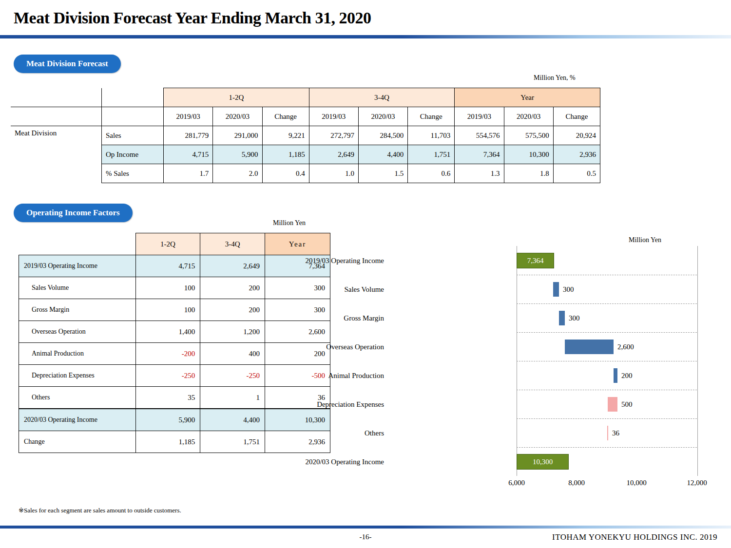Meat Division Forecast Year Ending March 31, 2020
Meat Division Forecast
Million Yen, %
| | | 1-2Q | 3-4Q | Year |
| --- | --- | --- | --- | --- |
| | | 2019/03 | 2020/03 | Change | 2019/03 | 2020/03 | Change | 2019/03 | 2020/03 | Change |
| Meat Division | Sales | 281,779 | 291,000 | 9,221 | 272,797 | 284,500 | 11,703 | 554,576 | 575,500 | 20,924 |
| Op Income | 4,715 | 5,900 | 1,185 | 2,649 | 4,400 | 1,751 | 7,364 | 10,300 | 2,936 |
| % Sales | 1.7 | 2.0 | 0.4 | 1.0 | 1.5 | 0.6 | 1.3 | 1.8 | 0.5 |
Operating Income Factors
Million Yen
Million Yen
| | 1-2Q | 3-4Q | Year |
| --- | --- | --- | --- |
| 2019/03 Operating Income | 4,715 | 2,649 | 7,364 |
| Sales Volume | 100 | 200 | 300 |
| Gross Margin | 100 | 200 | 300 |
| Overseas Operation | 1,400 | 1,200 | 2,600 |
| Animal Production | -200 | 400 | 200 |
| Depreciation Expenses | -250 | -250 | -500 |
| Others | 35 | 1 | 36 |
| 2020/03 Operating Income | 5,900 | 4,400 | 10,300 |
| Change | 1,185 | 1,751 | 2,936 |
2019/03 Operating Income
7,364
Sales Volume
300
Gross Margin
300
Overseas Operation
2,600
Animal Production
200
Depreciation Expenses
500
Others
36
2020/03 Operating Income
10,300
6,000 8,000 10,000 12,000
※Sales for each segment are sales amount to outside customers.
-16-
ITOHAM YONEKYU HOLDINGS INC. 2019